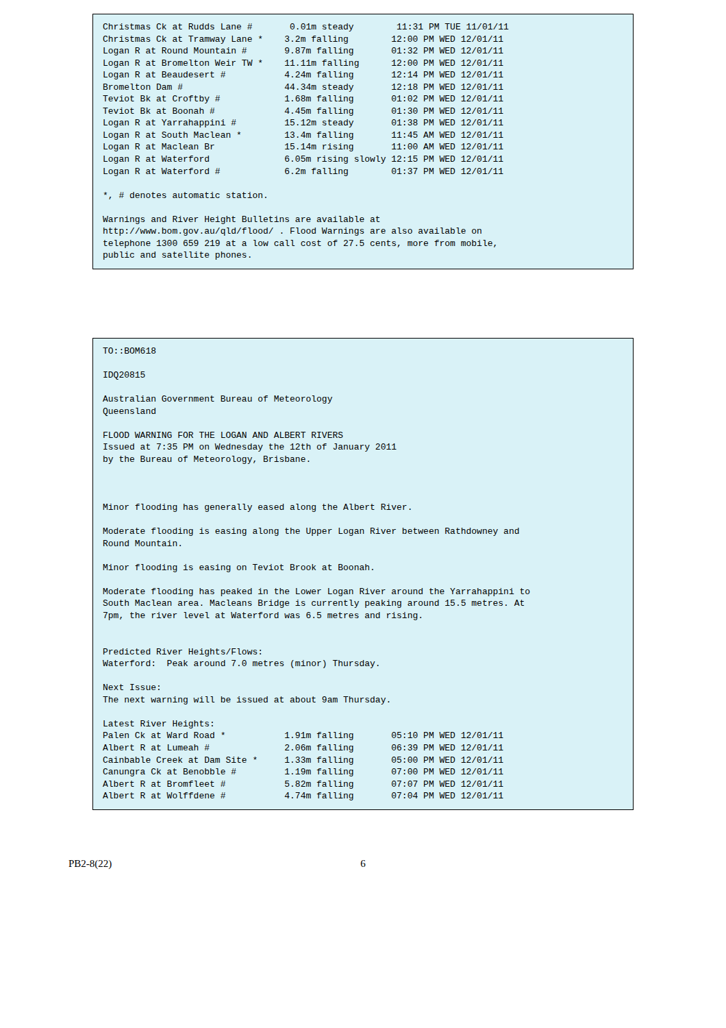Christmas Ck at Rudds Lane # 0.01m steady 11:31 PM TUE 11/01/11 Christmas Ck at Tramway Lane * 3.2m falling 12:00 PM WED 12/01/11 Logan R at Round Mountain # 9.87m falling 01:32 PM WED 12/01/11 Logan R at Bromelton Weir TW * 11.11m falling 12:00 PM WED 12/01/11 Logan R at Beaudesert # 4.24m falling 12:14 PM WED 12/01/11 Bromelton Dam # 44.34m steady 12:18 PM WED 12/01/11 Teviot Bk at Croftby # 1.68m falling 01:02 PM WED 12/01/11 Teviot Bk at Boonah # 4.45m falling 01:30 PM WED 12/01/11 Logan R at Yarrahappini # 15.12m steady 01:38 PM WED 12/01/11 Logan R at South Maclean * 13.4m falling 11:45 AM WED 12/01/11 Logan R at Maclean Br 15.14m rising 11:00 AM WED 12/01/11 Logan R at Waterford 6.05m rising slowly 12:15 PM WED 12/01/11 Logan R at Waterford # 6.2m falling 01:37 PM WED 12/01/11 *, # denotes automatic station. Warnings and River Height Bulletins are available at http://www.bom.gov.au/qld/flood/ . Flood Warnings are also available on telephone 1300 659 219 at a low call cost of 27.5 cents, more from mobile, public and satellite phones.
TO::BOM618 IDQ20815 Australian Government Bureau of Meteorology Queensland FLOOD WARNING FOR THE LOGAN AND ALBERT RIVERS Issued at 7:35 PM on Wednesday the 12th of January 2011 by the Bureau of Meteorology, Brisbane. Minor flooding has generally eased along the Albert River. Moderate flooding is easing along the Upper Logan River between Rathdowney and Round Mountain. Minor flooding is easing on Teviot Brook at Boonah. Moderate flooding has peaked in the Lower Logan River around the Yarrahappini to South Maclean area. Macleans Bridge is currently peaking around 15.5 metres. At 7pm, the river level at Waterford was 6.5 metres and rising. Predicted River Heights/Flows: Waterford: Peak around 7.0 metres (minor) Thursday. Next Issue: The next warning will be issued at about 9am Thursday. Latest River Heights: Palen Ck at Ward Road * 1.91m falling 05:10 PM WED 12/01/11 Albert R at Lumeah # 2.06m falling 06:39 PM WED 12/01/11 Cainbable Creek at Dam Site * 1.33m falling 05:00 PM WED 12/01/11 Canungra Ck at Benobble # 1.19m falling 07:00 PM WED 12/01/11 Albert R at Bromfleet # 5.82m falling 07:07 PM WED 12/01/11 Albert R at Wolffdene # 4.74m falling 07:04 PM WED 12/01/11
PB2-8(22)
6